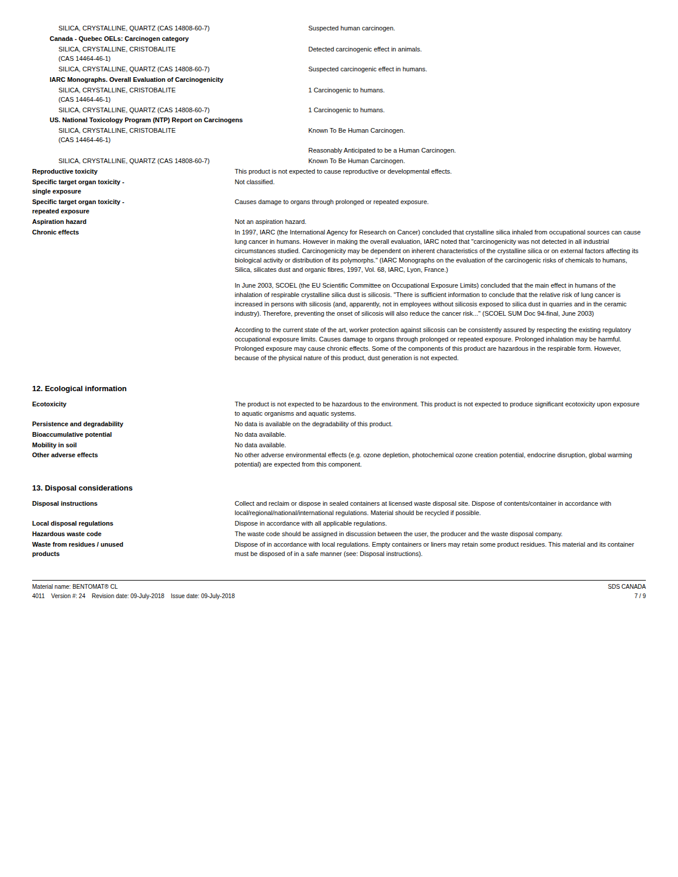| SILICA, CRYSTALLINE, QUARTZ (CAS 14808-60-7) | Suspected human carcinogen. |
| Canada - Quebec OELs: Carcinogen category |
| SILICA, CRYSTALLINE, CRISTOBALITE (CAS 14464-46-1) | Detected carcinogenic effect in animals. |
| SILICA, CRYSTALLINE, QUARTZ (CAS 14808-60-7) | Suspected carcinogenic effect in humans. |
| IARC Monographs. Overall Evaluation of Carcinogenicity |
| SILICA, CRYSTALLINE, CRISTOBALITE (CAS 14464-46-1) | 1 Carcinogenic to humans. |
| SILICA, CRYSTALLINE, QUARTZ (CAS 14808-60-7) | 1 Carcinogenic to humans. |
| US. National Toxicology Program (NTP) Report on Carcinogens |
| SILICA, CRYSTALLINE, CRISTOBALITE (CAS 14464-46-1) | Known To Be Human Carcinogen. |
| | Reasonably Anticipated to be a Human Carcinogen. |
| SILICA, CRYSTALLINE, QUARTZ (CAS 14808-60-7) | Known To Be Human Carcinogen. |
| Reproductive toxicity | This product is not expected to cause reproductive or developmental effects. |
| Specific target organ toxicity - single exposure | Not classified. |
| Specific target organ toxicity - repeated exposure | Causes damage to organs through prolonged or repeated exposure. |
| Aspiration hazard | Not an aspiration hazard. |
| Chronic effects | In 1997, IARC (the International Agency for Research on Cancer) concluded that crystalline silica inhaled from occupational sources can cause lung cancer in humans. However in making the overall evaluation, IARC noted that "carcinogenicity was not detected in all industrial circumstances studied. Carcinogenicity may be dependent on inherent characteristics of the crystalline silica or on external factors affecting its biological activity or distribution of its polymorphs." (IARC Monographs on the evaluation of the carcinogenic risks of chemicals to humans, Silica, silicates dust and organic fibres, 1997, Vol. 68, IARC, Lyon, France.) In June 2003, SCOEL (the EU Scientific Committee on Occupational Exposure Limits) concluded that the main effect in humans of the inhalation of respirable crystalline silica dust is silicosis. "There is sufficient information to conclude that the relative risk of lung cancer is increased in persons with silicosis (and, apparently, not in employees without silicosis exposed to silica dust in quarries and in the ceramic industry). Therefore, preventing the onset of silicosis will also reduce the cancer risk..." (SCOEL SUM Doc 94-final, June 2003) According to the current state of the art, worker protection against silicosis can be consistently assured by respecting the existing regulatory occupational exposure limits. Causes damage to organs through prolonged or repeated exposure. Prolonged inhalation may be harmful. Prolonged exposure may cause chronic effects. Some of the components of this product are hazardous in the respirable form. However, because of the physical nature of this product, dust generation is not expected. |
12. Ecological information
| Ecotoxicity | The product is not expected to be hazardous to the environment. This product is not expected to produce significant ecotoxicity upon exposure to aquatic organisms and aquatic systems. |
| Persistence and degradability | No data is available on the degradability of this product. |
| Bioaccumulative potential | No data available. |
| Mobility in soil | No data available. |
| Other adverse effects | No other adverse environmental effects (e.g. ozone depletion, photochemical ozone creation potential, endocrine disruption, global warming potential) are expected from this component. |
13. Disposal considerations
| Disposal instructions | Collect and reclaim or dispose in sealed containers at licensed waste disposal site. Dispose of contents/container in accordance with local/regional/national/international regulations. Material should be recycled if possible. |
| Local disposal regulations | Dispose in accordance with all applicable regulations. |
| Hazardous waste code | The waste code should be assigned in discussion between the user, the producer and the waste disposal company. |
| Waste from residues / unused products | Dispose of in accordance with local regulations. Empty containers or liners may retain some product residues. This material and its container must be disposed of in a safe manner (see: Disposal instructions). |
Material name: BENTOMAT® CL SDS CANADA
4011 Version #: 24 Revision date: 09-July-2018 Issue date: 09-July-2018 7 / 9